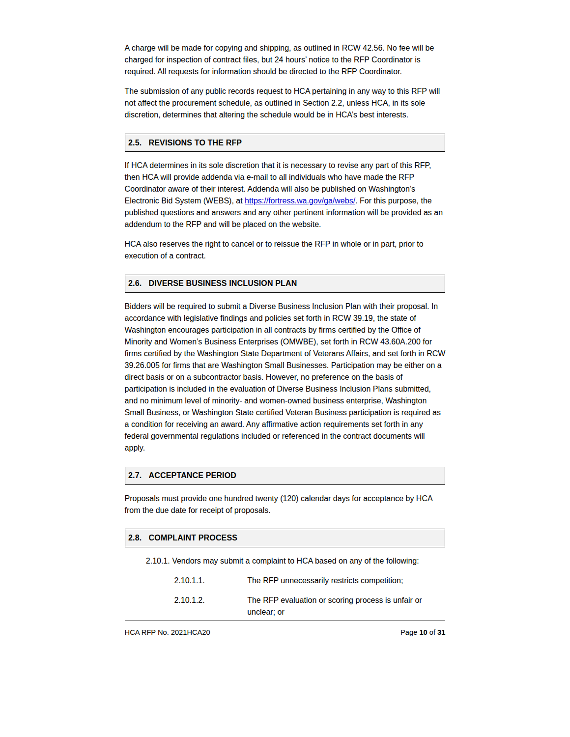A charge will be made for copying and shipping, as outlined in RCW 42.56. No fee will be charged for inspection of contract files, but 24 hours’ notice to the RFP Coordinator is required. All requests for information should be directed to the RFP Coordinator.
The submission of any public records request to HCA pertaining in any way to this RFP will not affect the procurement schedule, as outlined in Section 2.2, unless HCA, in its sole discretion, determines that altering the schedule would be in HCA’s best interests.
2.5. Revisions to the RFP
If HCA determines in its sole discretion that it is necessary to revise any part of this RFP, then HCA will provide addenda via e-mail to all individuals who have made the RFP Coordinator aware of their interest. Addenda will also be published on Washington’s Electronic Bid System (WEBS), at https://fortress.wa.gov/ga/webs/. For this purpose, the published questions and answers and any other pertinent information will be provided as an addendum to the RFP and will be placed on the website.
HCA also reserves the right to cancel or to reissue the RFP in whole or in part, prior to execution of a contract.
2.6. Diverse Business Inclusion Plan
Bidders will be required to submit a Diverse Business Inclusion Plan with their proposal. In accordance with legislative findings and policies set forth in RCW 39.19, the state of Washington encourages participation in all contracts by firms certified by the Office of Minority and Women’s Business Enterprises (OMWBE), set forth in RCW 43.60A.200 for firms certified by the Washington State Department of Veterans Affairs, and set forth in RCW 39.26.005 for firms that are Washington Small Businesses. Participation may be either on a direct basis or on a subcontractor basis. However, no preference on the basis of participation is included in the evaluation of Diverse Business Inclusion Plans submitted, and no minimum level of minority- and women-owned business enterprise, Washington Small Business, or Washington State certified Veteran Business participation is required as a condition for receiving an award. Any affirmative action requirements set forth in any federal governmental regulations included or referenced in the contract documents will apply.
2.7. Acceptance Period
Proposals must provide one hundred twenty (120) calendar days for acceptance by HCA from the due date for receipt of proposals.
2.8. Complaint Process
2.10.1. Vendors may submit a complaint to HCA based on any of the following:
2.10.1.1. The RFP unnecessarily restricts competition;
2.10.1.2. The RFP evaluation or scoring process is unfair or unclear; or
HCA RFP No. 2021HCA20 Page 10 of 31